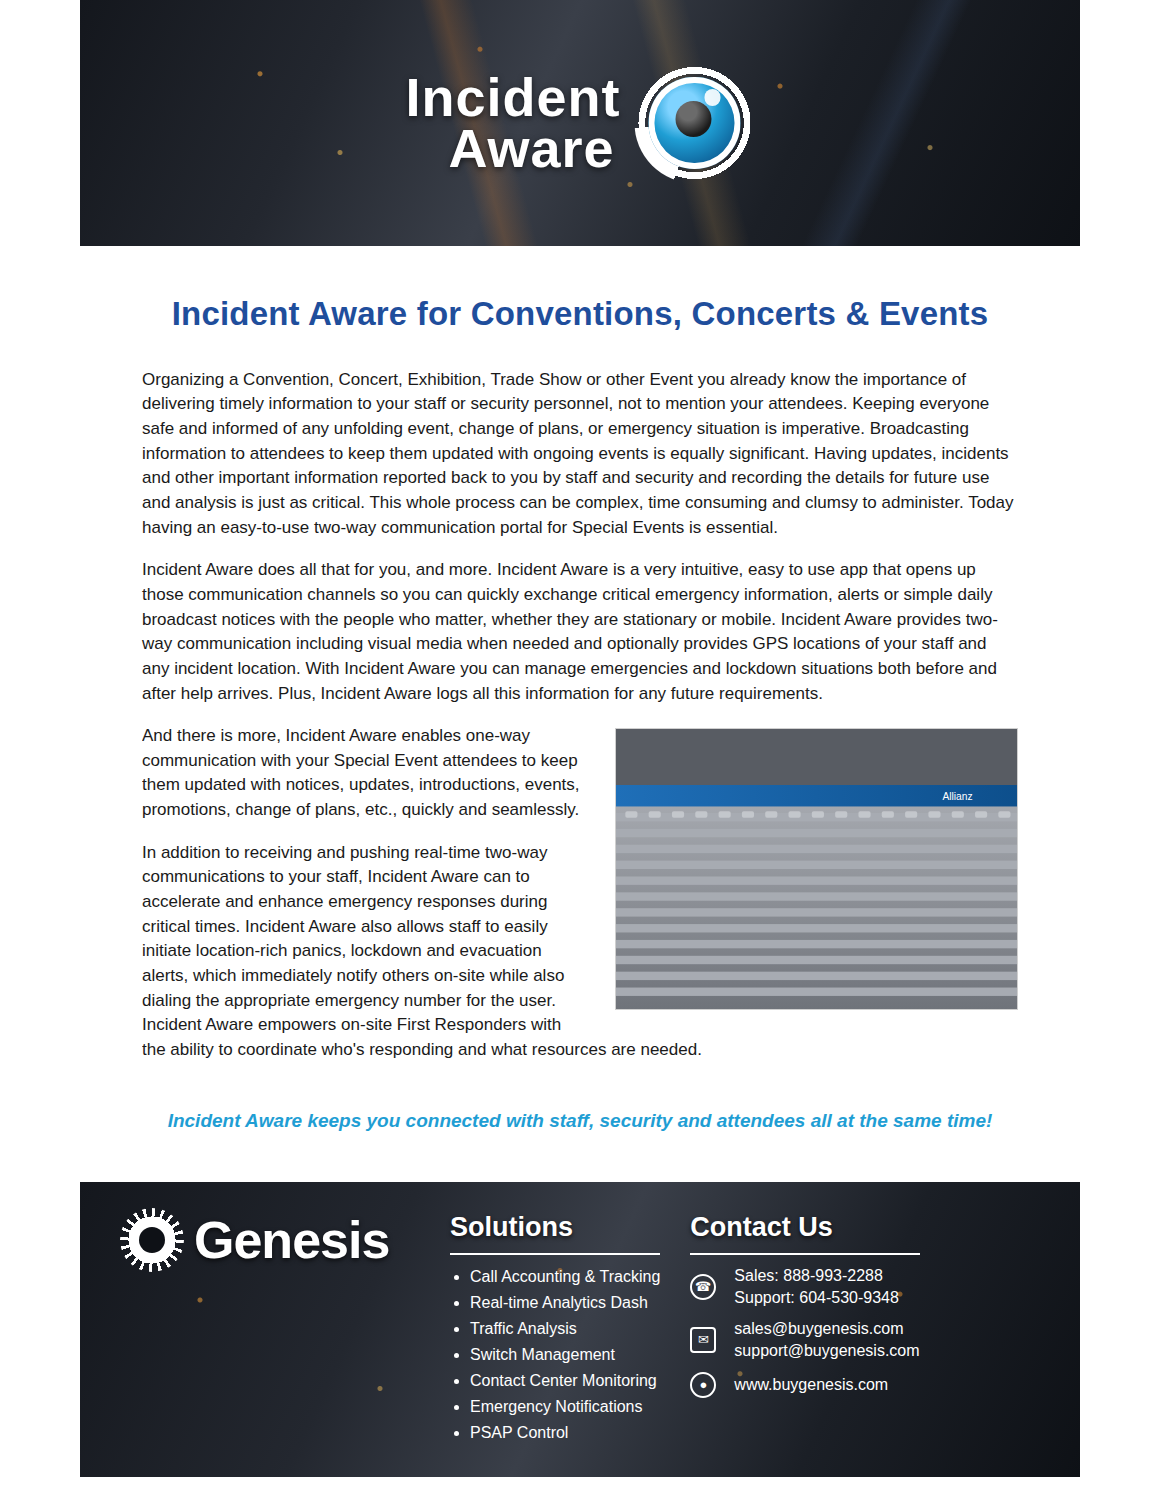Incident Aware
Incident Aware for Conventions, Concerts & Events
Organizing a Convention, Concert, Exhibition, Trade Show or other Event you already know the importance of delivering timely information to your staff or security personnel, not to mention your attendees. Keeping everyone safe and informed of any unfolding event, change of plans, or emergency situation is imperative. Broadcasting information to attendees to keep them updated with ongoing events is equally significant. Having updates, incidents and other important information reported back to you by staff and security and recording the details for future use and analysis is just as critical. This whole process can be complex, time consuming and clumsy to administer. Today having an easy-to-use two-way communication portal for Special Events is essential.
Incident Aware does all that for you, and more. Incident Aware is a very intuitive, easy to use app that opens up those communication channels so you can quickly exchange critical emergency information, alerts or simple daily broadcast notices with the people who matter, whether they are stationary or mobile. Incident Aware provides two-way communication including visual media when needed and optionally provides GPS locations of your staff and any incident location. With Incident Aware you can manage emergencies and lockdown situations both before and after help arrives. Plus, Incident Aware logs all this information for any future requirements.
And there is more, Incident Aware enables one-way communication with your Special Event attendees to keep them updated with notices, updates, introductions, events, promotions, change of plans, etc., quickly and seamlessly.
In addition to receiving and pushing real-time two-way communications to your staff, Incident Aware can to accelerate and enhance emergency responses during critical times. Incident Aware also allows staff to easily initiate location-rich panics, lockdown and evacuation alerts, which immediately notify others on-site while also dialing the appropriate emergency number for the user. Incident Aware empowers on-site First Responders with the ability to coordinate who's responding and what resources are needed.
Incident Aware keeps you connected with staff, security and attendees all at the same time!
Genesis
Solutions
Call Accounting & Tracking
Real-time Analytics Dash
Traffic Analysis
Switch Management
Contact Center Monitoring
Emergency Notifications
PSAP Control
Contact Us
☎
Sales: 888-993-2288
Support: 604-530-9348
✉
sales@buygenesis.com
support@buygenesis.com
●
www.buygenesis.com